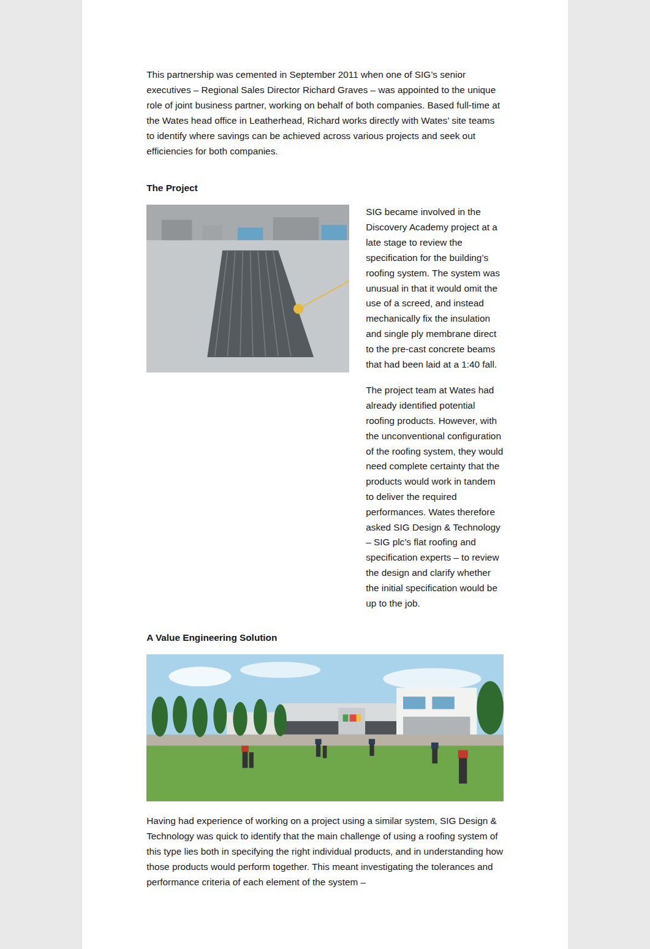This partnership was cemented in September 2011 when one of SIG’s senior executives – Regional Sales Director Richard Graves – was appointed to the unique role of joint business partner, working on behalf of both companies. Based full-time at the Wates head office in Leatherhead, Richard works directly with Wates’ site teams to identify where savings can be achieved across various projects and seek out efficiencies for both companies.
The Project
SIG became involved in the Discovery Academy project at a late stage to review the specification for the building’s roofing system. The system was unusual in that it would omit the use of a screed, and instead mechanically fix the insulation and single ply membrane direct to the pre-cast concrete beams that had been laid at a 1:40 fall.
The project team at Wates had already identified potential roofing products. However, with the unconventional configuration of the roofing system, they would need complete certainty that the products would work in tandem to deliver the required performances. Wates therefore asked SIG Design & Technology – SIG plc’s flat roofing and specification experts – to review the design and clarify whether the initial specification would be up to the job.
A Value Engineering Solution
Having had experience of working on a project using a similar system, SIG Design & Technology was quick to identify that the main challenge of using a roofing system of this type lies both in specifying the right individual products, and in understanding how those products would perform together. This meant investigating the tolerances and performance criteria of each element of the system –